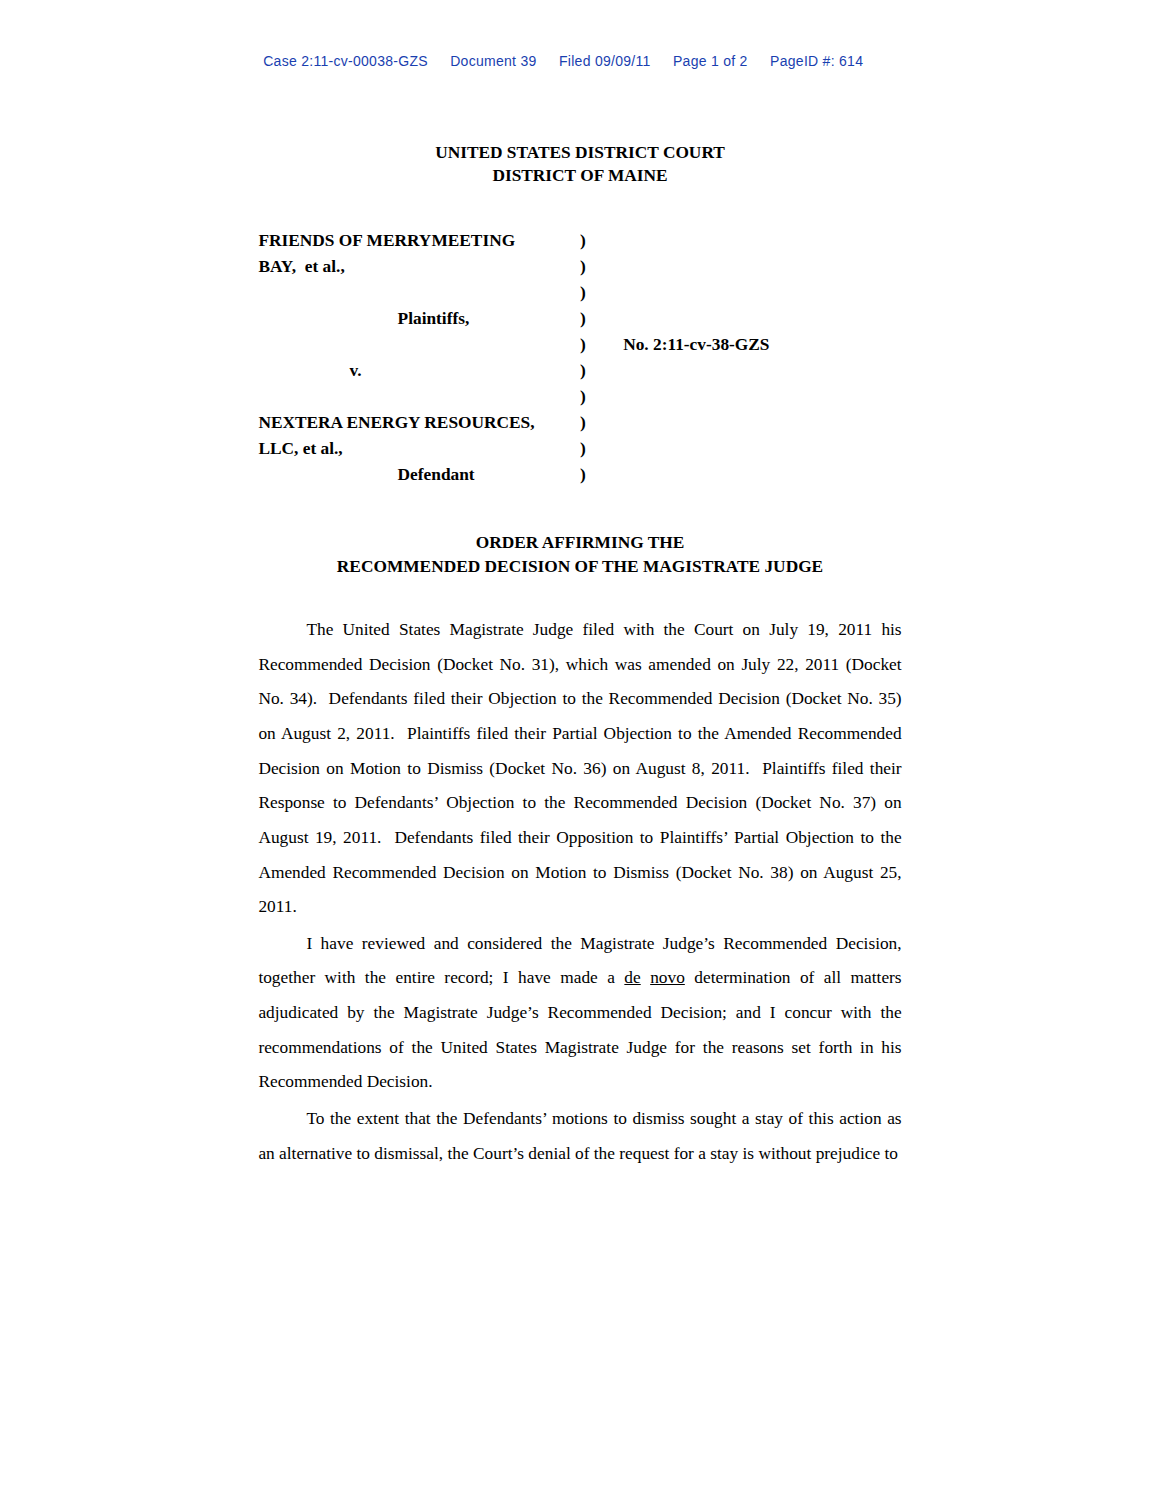Case 2:11-cv-00038-GZS Document 39 Filed 09/09/11 Page 1 of 2 PageID #: 614
UNITED STATES DISTRICT COURT
DISTRICT OF MAINE
| FRIENDS OF MERRYMEETING | ) | |
| BAY, et al., | ) | |
| | ) | |
| Plaintiffs, | ) | |
| | ) | No. 2:11-cv-38-GZS |
| v. | ) | |
| | ) | |
| NEXTERA ENERGY RESOURCES, | ) | |
| LLC, et al., | ) | |
| Defendant | ) | |
ORDER AFFIRMING THE
RECOMMENDED DECISION OF THE MAGISTRATE JUDGE
The United States Magistrate Judge filed with the Court on July 19, 2011 his Recommended Decision (Docket No. 31), which was amended on July 22, 2011 (Docket No. 34). Defendants filed their Objection to the Recommended Decision (Docket No. 35) on August 2, 2011. Plaintiffs filed their Partial Objection to the Amended Recommended Decision on Motion to Dismiss (Docket No. 36) on August 8, 2011. Plaintiffs filed their Response to Defendants’ Objection to the Recommended Decision (Docket No. 37) on August 19, 2011. Defendants filed their Opposition to Plaintiffs’ Partial Objection to the Amended Recommended Decision on Motion to Dismiss (Docket No. 38) on August 25, 2011.
I have reviewed and considered the Magistrate Judge’s Recommended Decision, together with the entire record; I have made a de novo determination of all matters adjudicated by the Magistrate Judge’s Recommended Decision; and I concur with the recommendations of the United States Magistrate Judge for the reasons set forth in his Recommended Decision.
To the extent that the Defendants’ motions to dismiss sought a stay of this action as an alternative to dismissal, the Court’s denial of the request for a stay is without prejudice to